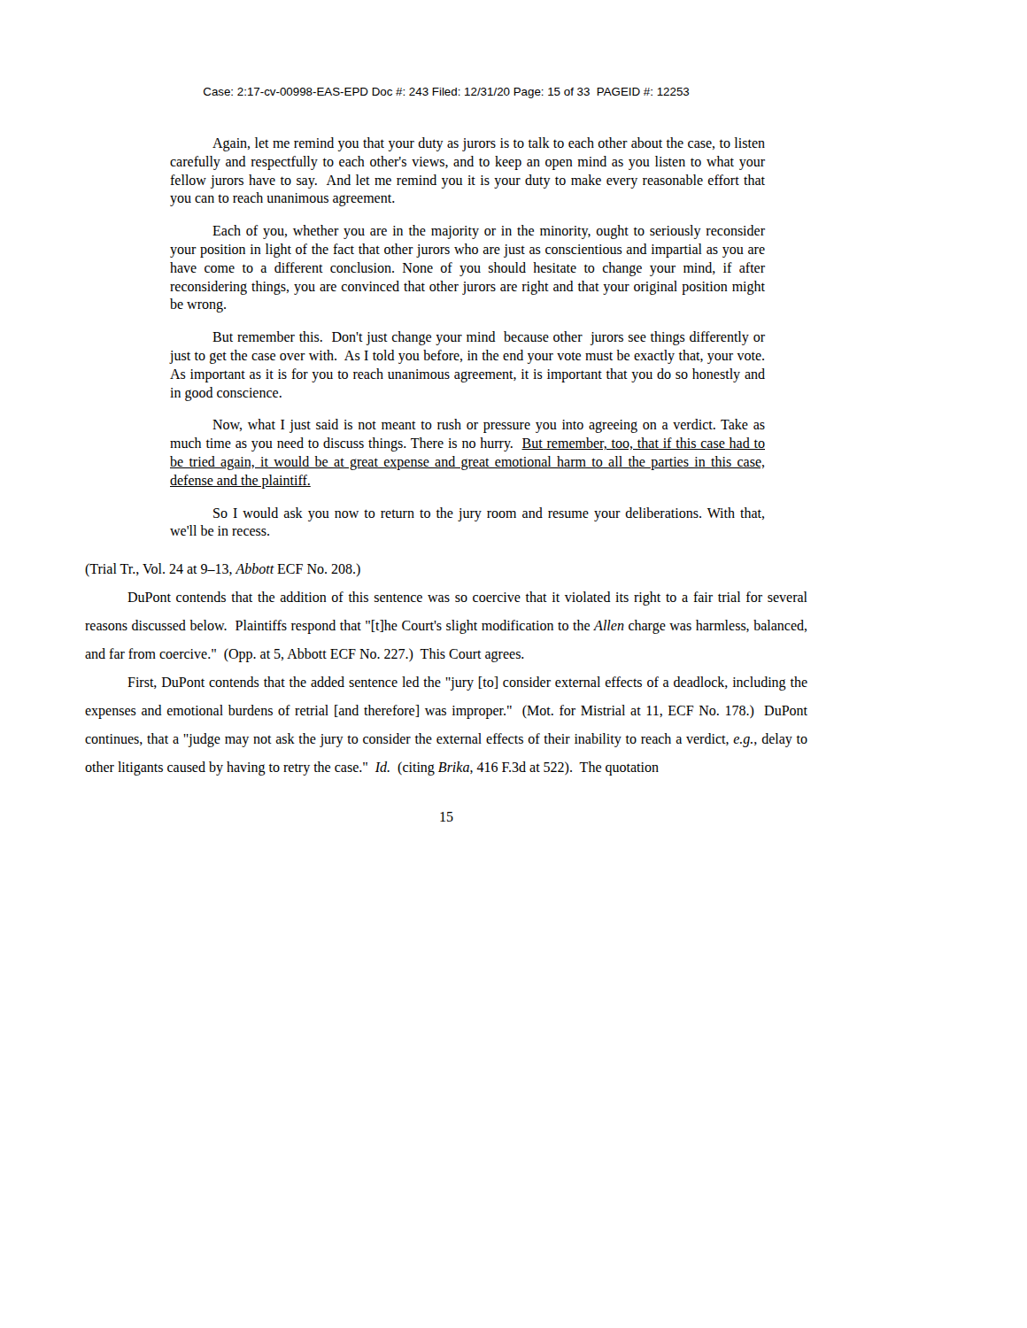Case: 2:17-cv-00998-EAS-EPD Doc #: 243 Filed: 12/31/20 Page: 15 of 33 PAGEID #: 12253
Again, let me remind you that your duty as jurors is to talk to each other about the case, to listen carefully and respectfully to each other's views, and to keep an open mind as you listen to what your fellow jurors have to say. And let me remind you it is your duty to make every reasonable effort that you can to reach unanimous agreement.
Each of you, whether you are in the majority or in the minority, ought to seriously reconsider your position in light of the fact that other jurors who are just as conscientious and impartial as you are have come to a different conclusion. None of you should hesitate to change your mind, if after reconsidering things, you are convinced that other jurors are right and that your original position might be wrong.
But remember this. Don't just change your mind because other jurors see things differently or just to get the case over with. As I told you before, in the end your vote must be exactly that, your vote. As important as it is for you to reach unanimous agreement, it is important that you do so honestly and in good conscience.
Now, what I just said is not meant to rush or pressure you into agreeing on a verdict. Take as much time as you need to discuss things. There is no hurry. But remember, too, that if this case had to be tried again, it would be at great expense and great emotional harm to all the parties in this case, defense and the plaintiff.
So I would ask you now to return to the jury room and resume your deliberations. With that, we'll be in recess.
(Trial Tr., Vol. 24 at 9–13, Abbott ECF No. 208.)
DuPont contends that the addition of this sentence was so coercive that it violated its right to a fair trial for several reasons discussed below. Plaintiffs respond that "[t]he Court's slight modification to the Allen charge was harmless, balanced, and far from coercive." (Opp. at 5, Abbott ECF No. 227.) This Court agrees.
First, DuPont contends that the added sentence led the "jury [to] consider external effects of a deadlock, including the expenses and emotional burdens of retrial [and therefore] was improper." (Mot. for Mistrial at 11, ECF No. 178.) DuPont continues, that a "judge may not ask the jury to consider the external effects of their inability to reach a verdict, e.g., delay to other litigants caused by having to retry the case." Id. (citing Brika, 416 F.3d at 522). The quotation
15